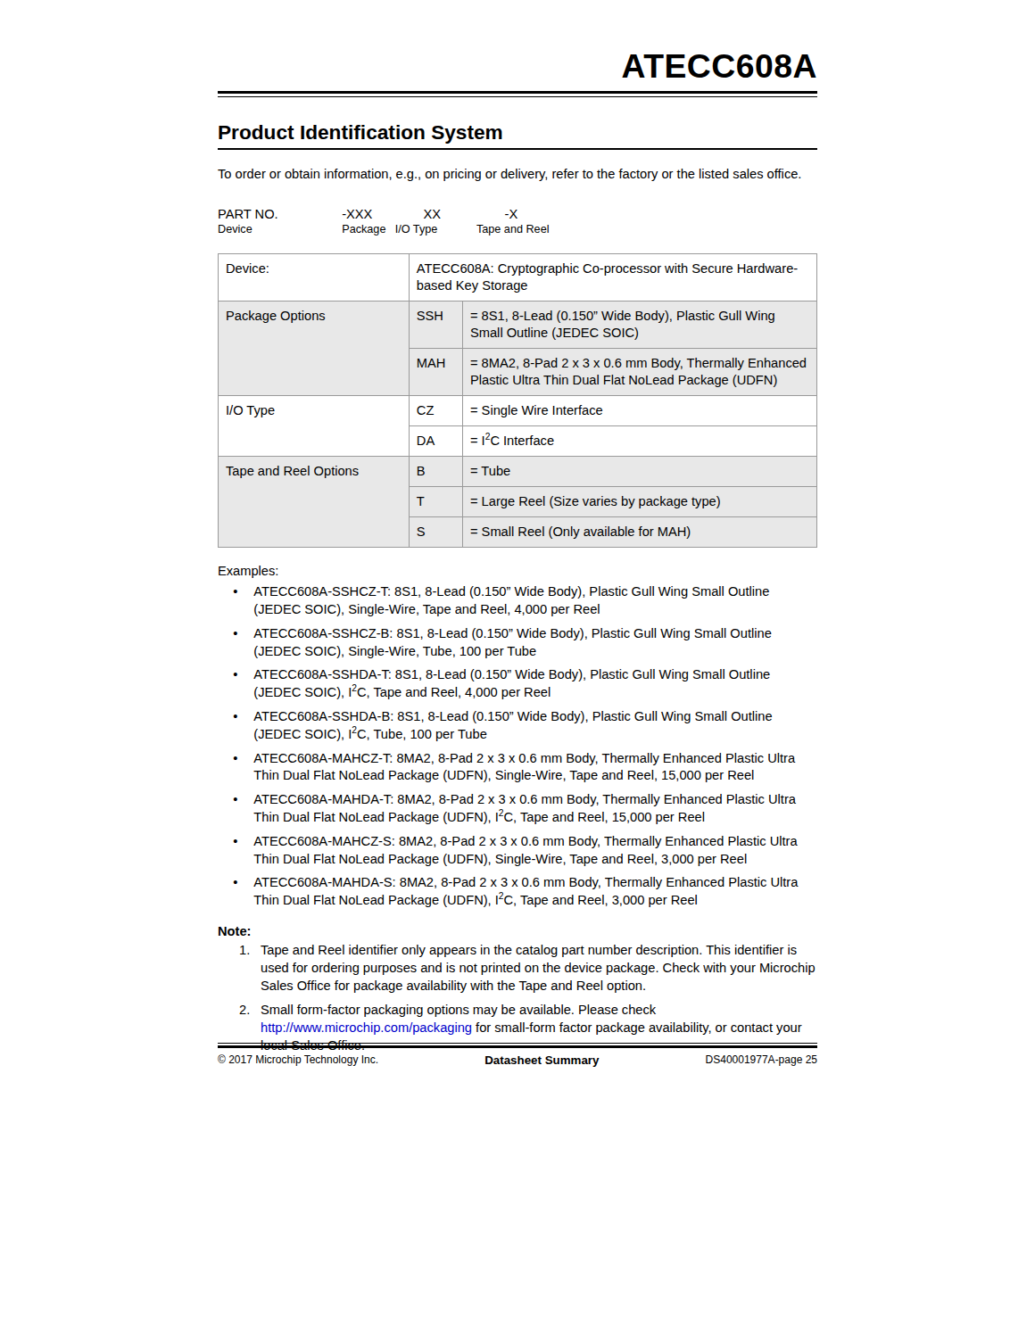ATECC608A
Product Identification System
To order or obtain information, e.g., on pricing or delivery, refer to the factory or the listed sales office.
PART NO.-XXX XX-X
Device Package I/O Type Tape and Reel
| Device: | ATECC608A: Cryptographic Co-processor with Secure Hardware-based Key Storage |
| Package Options | SSH | = 8S1, 8-Lead (0.150” Wide Body), Plastic Gull Wing Small Outline (JEDEC SOIC) |
| MAH | = 8MA2, 8-Pad 2 x 3 x 0.6 mm Body, Thermally Enhanced Plastic Ultra Thin Dual Flat NoLead Package (UDFN) |
| I/O Type | CZ | = Single Wire Interface |
| DA | = I 2 C Interface |
| Tape and Reel Options | B | = Tube |
| T | = Large Reel (Size varies by package type) |
| S | = Small Reel (Only available for MAH) |
Examples:
ATECC608A-SSHCZ-T: 8S1, 8-Lead (0.150” Wide Body), Plastic Gull Wing Small Outline (JEDEC SOIC), Single-Wire, Tape and Reel, 4,000 per Reel
ATECC608A-SSHCZ-B: 8S1, 8-Lead (0.150” Wide Body), Plastic Gull Wing Small Outline (JEDEC SOIC), Single-Wire, Tube, 100 per Tube
ATECC608A-SSHDA-T: 8S1, 8-Lead (0.150” Wide Body), Plastic Gull Wing Small Outline (JEDEC SOIC), I2C, Tape and Reel, 4,000 per Reel
ATECC608A-SSHDA-B: 8S1, 8-Lead (0.150” Wide Body), Plastic Gull Wing Small Outline (JEDEC SOIC), I2C, Tube, 100 per Tube
ATECC608A-MAHCZ-T: 8MA2, 8-Pad 2 x 3 x 0.6 mm Body, Thermally Enhanced Plastic Ultra Thin Dual Flat NoLead Package (UDFN), Single-Wire, Tape and Reel, 15,000 per Reel
ATECC608A-MAHDA-T: 8MA2, 8-Pad 2 x 3 x 0.6 mm Body, Thermally Enhanced Plastic Ultra Thin Dual Flat NoLead Package (UDFN), I2C, Tape and Reel, 15,000 per Reel
ATECC608A-MAHCZ-S: 8MA2, 8-Pad 2 x 3 x 0.6 mm Body, Thermally Enhanced Plastic Ultra Thin Dual Flat NoLead Package (UDFN), Single-Wire, Tape and Reel, 3,000 per Reel
ATECC608A-MAHDA-S: 8MA2, 8-Pad 2 x 3 x 0.6 mm Body, Thermally Enhanced Plastic Ultra Thin Dual Flat NoLead Package (UDFN), I2C, Tape and Reel, 3,000 per Reel
Note:
Tape and Reel identifier only appears in the catalog part number description. This identifier is used for ordering purposes and is not printed on the device package. Check with your Microchip Sales Office for package availability with the Tape and Reel option.
Small form-factor packaging options may be available. Please check http://www.microchip.com/packaging for small-form factor package availability, or contact your local Sales Office.
© 2017 Microchip Technology Inc.
Datasheet Summary
DS40001977A-page 25